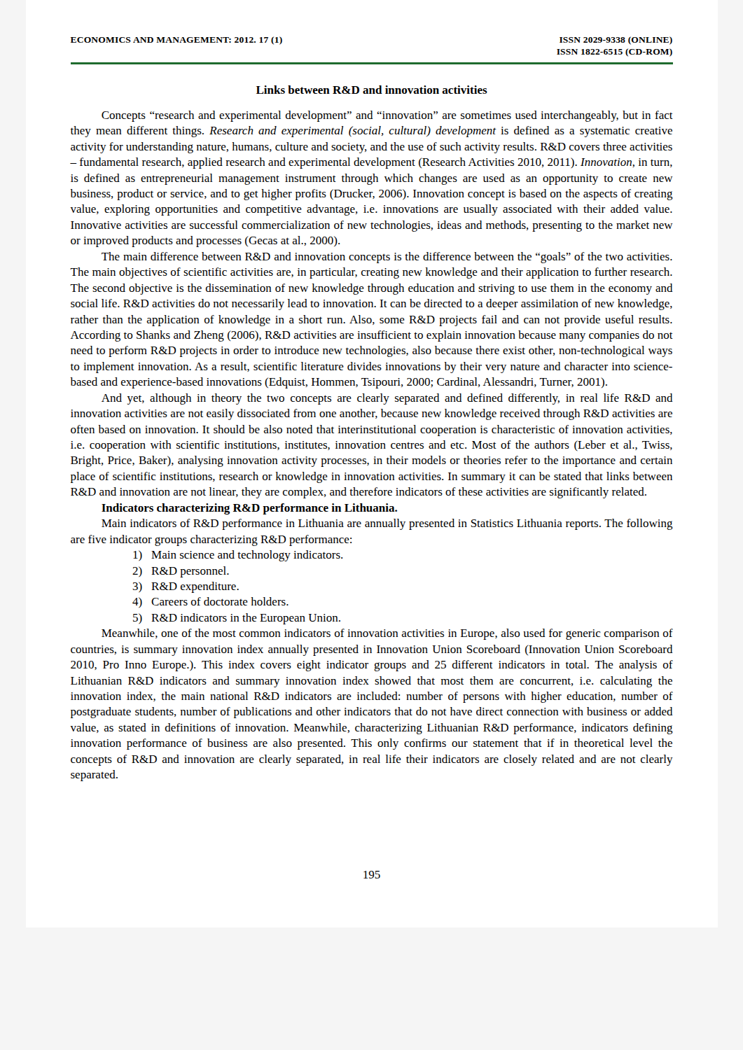ECONOMICS AND MANAGEMENT: 2012. 17 (1)
ISSN 2029-9338 (ONLINE)
ISSN 1822-6515 (CD-ROM)
Links between R&D and innovation activities
Concepts “research and experimental development” and “innovation” are sometimes used interchangeably, but in fact they mean different things. Research and experimental (social, cultural) development is defined as a systematic creative activity for understanding nature, humans, culture and society, and the use of such activity results. R&D covers three activities – fundamental research, applied research and experimental development (Research Activities 2010, 2011). Innovation, in turn, is defined as entrepreneurial management instrument through which changes are used as an opportunity to create new business, product or service, and to get higher profits (Drucker, 2006). Innovation concept is based on the aspects of creating value, exploring opportunities and competitive advantage, i.e. innovations are usually associated with their added value. Innovative activities are successful commercialization of new technologies, ideas and methods, presenting to the market new or improved products and processes (Gecas at al., 2000).
The main difference between R&D and innovation concepts is the difference between the “goals” of the two activities. The main objectives of scientific activities are, in particular, creating new knowledge and their application to further research. The second objective is the dissemination of new knowledge through education and striving to use them in the economy and social life. R&D activities do not necessarily lead to innovation. It can be directed to a deeper assimilation of new knowledge, rather than the application of knowledge in a short run. Also, some R&D projects fail and can not provide useful results. According to Shanks and Zheng (2006), R&D activities are insufficient to explain innovation because many companies do not need to perform R&D projects in order to introduce new technologies, also because there exist other, non-technological ways to implement innovation. As a result, scientific literature divides innovations by their very nature and character into science-based and experience-based innovations (Edquist, Hommen, Tsipouri, 2000; Cardinal, Alessandri, Turner, 2001).
And yet, although in theory the two concepts are clearly separated and defined differently, in real life R&D and innovation activities are not easily dissociated from one another, because new knowledge received through R&D activities are often based on innovation. It should be also noted that interinstitutional cooperation is characteristic of innovation activities, i.e. cooperation with scientific institutions, institutes, innovation centres and etc. Most of the authors (Leber et al., Twiss, Bright, Price, Baker), analysing innovation activity processes, in their models or theories refer to the importance and certain place of scientific institutions, research or knowledge in innovation activities. In summary it can be stated that links between R&D and innovation are not linear, they are complex, and therefore indicators of these activities are significantly related.
Indicators characterizing R&D performance in Lithuania.
Main indicators of R&D performance in Lithuania are annually presented in Statistics Lithuania reports. The following are five indicator groups characterizing R&D performance:
Main science and technology indicators.
R&D personnel.
R&D expenditure.
Careers of doctorate holders.
R&D indicators in the European Union.
Meanwhile, one of the most common indicators of innovation activities in Europe, also used for generic comparison of countries, is summary innovation index annually presented in Innovation Union Scoreboard (Innovation Union Scoreboard 2010, Pro Inno Europe.). This index covers eight indicator groups and 25 different indicators in total. The analysis of Lithuanian R&D indicators and summary innovation index showed that most them are concurrent, i.e. calculating the innovation index, the main national R&D indicators are included: number of persons with higher education, number of postgraduate students, number of publications and other indicators that do not have direct connection with business or added value, as stated in definitions of innovation. Meanwhile, characterizing Lithuanian R&D performance, indicators defining innovation performance of business are also presented. This only confirms our statement that if in theoretical level the concepts of R&D and innovation are clearly separated, in real life their indicators are closely related and are not clearly separated.
195